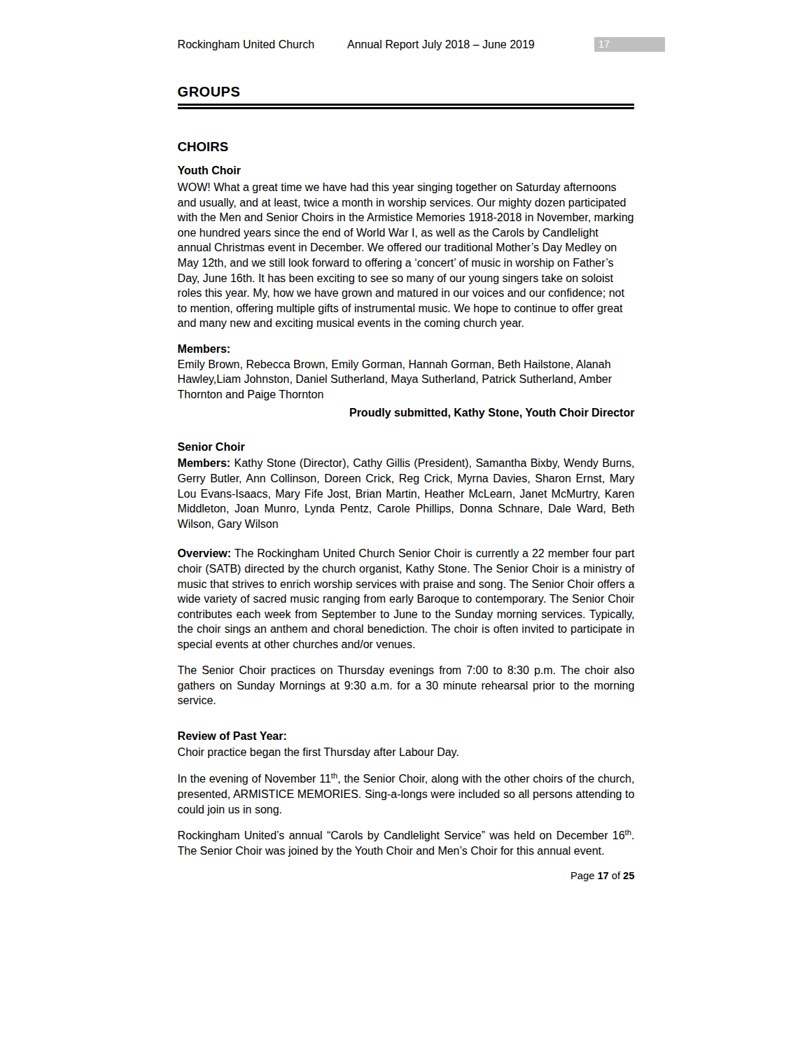Rockingham United Church Annual Report July 2018 – June 2019
17
GROUPS
CHOIRS
Youth Choir
WOW! What a great time we have had this year singing together on Saturday afternoons and usually, and at least, twice a month in worship services. Our mighty dozen participated with the Men and Senior Choirs in the Armistice Memories 1918-2018 in November, marking one hundred years since the end of World War I, as well as the Carols by Candlelight annual Christmas event in December. We offered our traditional Mother’s Day Medley on May 12th, and we still look forward to offering a ‘concert’ of music in worship on Father’s Day, June 16th. It has been exciting to see so many of our young singers take on soloist roles this year. My, how we have grown and matured in our voices and our confidence; not to mention, offering multiple gifts of instrumental music. We hope to continue to offer great and many new and exciting musical events in the coming church year.
Members:
Emily Brown, Rebecca Brown, Emily Gorman, Hannah Gorman, Beth Hailstone, Alanah Hawley,Liam Johnston, Daniel Sutherland, Maya Sutherland, Patrick Sutherland, Amber Thornton and Paige Thornton
Proudly submitted, Kathy Stone, Youth Choir Director
Senior Choir
Members: Kathy Stone (Director), Cathy Gillis (President), Samantha Bixby, Wendy Burns, Gerry Butler, Ann Collinson, Doreen Crick, Reg Crick, Myrna Davies, Sharon Ernst, Mary Lou Evans-Isaacs, Mary Fife Jost, Brian Martin, Heather McLearn, Janet McMurtry, Karen Middleton, Joan Munro, Lynda Pentz, Carole Phillips, Donna Schnare, Dale Ward, Beth Wilson, Gary Wilson
Overview: The Rockingham United Church Senior Choir is currently a 22 member four part choir (SATB) directed by the church organist, Kathy Stone. The Senior Choir is a ministry of music that strives to enrich worship services with praise and song. The Senior Choir offers a wide variety of sacred music ranging from early Baroque to contemporary. The Senior Choir contributes each week from September to June to the Sunday morning services. Typically, the choir sings an anthem and choral benediction. The choir is often invited to participate in special events at other churches and/or venues.
The Senior Choir practices on Thursday evenings from 7:00 to 8:30 p.m. The choir also gathers on Sunday Mornings at 9:30 a.m. for a 30 minute rehearsal prior to the morning service.
Review of Past Year:
Choir practice began the first Thursday after Labour Day.
In the evening of November 11th, the Senior Choir, along with the other choirs of the church, presented, ARMISTICE MEMORIES. Sing-a-longs were included so all persons attending to could join us in song.
Rockingham United’s annual “Carols by Candlelight Service” was held on December 16th. The Senior Choir was joined by the Youth Choir and Men’s Choir for this annual event.
Page 17 of 25